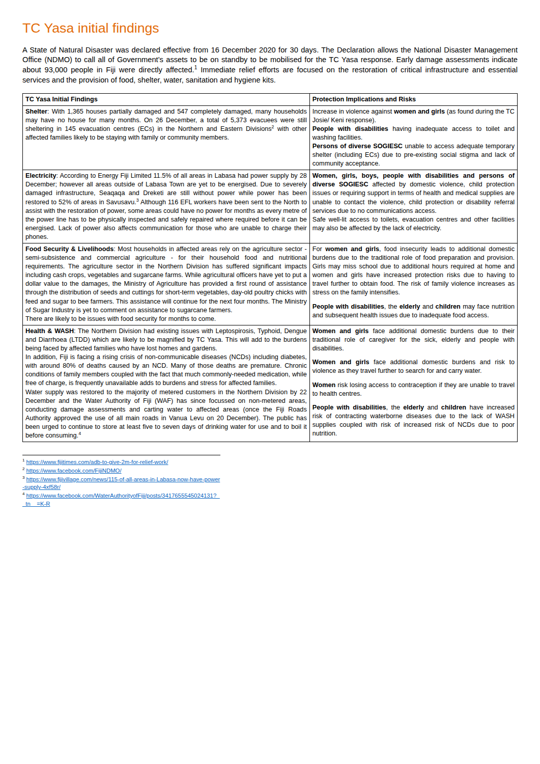TC Yasa initial findings
A State of Natural Disaster was declared effective from 16 December 2020 for 30 days. The Declaration allows the National Disaster Management Office (NDMO) to call all of Government’s assets to be on standby to be mobilised for the TC Yasa response. Early damage assessments indicate about 93,000 people in Fiji were directly affected.1 Immediate relief efforts are focused on the restoration of critical infrastructure and essential services and the provision of food, shelter, water, sanitation and hygiene kits.
| TC Yasa Initial Findings | Protection Implications and Risks |
| --- | --- |
| Shelter : With 1,365 houses partially damaged and 547 completely damaged, many households may have no house for many months. On 26 December, a total of 5,373 evacuees were still sheltering in 145 evacuation centres (ECs) in the Northern and Eastern Divisions 2 with other affected families likely to be staying with family or community members. | Increase in violence against women and girls (as found during the TC Josie/ Keni response). People with disabilities having inadequate access to toilet and washing facilities. Persons of diverse SOGIESC unable to access adequate temporary shelter (including ECs) due to pre-existing social stigma and lack of community acceptance. |
| Electricity : According to Energy Fiji Limited 11.5% of all areas in Labasa had power supply by 28 December; however all areas outside of Labasa Town are yet to be energised. Due to severely damaged infrastructure, Seaqaqa and Dreketi are still without power while power has been restored to 52% of areas in Savusavu. 3 Although 116 EFL workers have been sent to the North to assist with the restoration of power, some areas could have no power for months as every metre of the power line has to be physically inspected and safely repaired where required before it can be energised. Lack of power also affects communication for those who are unable to charge their phones. | Women, girls, boys, people with disabilities and persons of diverse SOGIESC affected by domestic violence, child protection issues or requiring support in terms of health and medical supplies are unable to contact the violence, child protection or disability referral services due to no communications access. Safe well-lit access to toilets, evacuation centres and other facilities may also be affected by the lack of electricity. |
| Food Security & Livelihoods : Most households in affected areas rely on the agriculture sector - semi-subsistence and commercial agriculture - for their household food and nutritional requirements. The agriculture sector in the Northern Division has suffered significant impacts including cash crops, vegetables and sugarcane farms. While agricultural officers have yet to put a dollar value to the damages, the Ministry of Agriculture has provided a first round of assistance through the distribution of seeds and cuttings for short-term vegetables, day-old poultry chicks with feed and sugar to bee farmers. This assistance will continue for the next four months. The Ministry of Sugar Industry is yet to comment on assistance to sugarcane farmers. There are likely to be issues with food security for months to come. | For women and girls , food insecurity leads to additional domestic burdens due to the traditional role of food preparation and provision. Girls may miss school due to additional hours required at home and women and girls have increased protection risks due to having to travel further to obtain food. The risk of family violence increases as stress on the family intensifies. People with disabilities , the elderly and children may face nutrition and subsequent health issues due to inadequate food access. |
| Health & WASH : The Northern Division had existing issues with Leptospirosis, Typhoid, Dengue and Diarrhoea (LTDD) which are likely to be magnified by TC Yasa. This will add to the burdens being faced by affected families who have lost homes and gardens. In addition, Fiji is facing a rising crisis of non-communicable diseases (NCDs) including diabetes, with around 80% of deaths caused by an NCD. Many of those deaths are premature. Chronic conditions of family members coupled with the fact that much commonly-needed medication, while free of charge, is frequently unavailable adds to burdens and stress for affected families. Water supply was restored to the majority of metered customers in the Northern Division by 22 December and the Water Authority of Fiji (WAF) has since focussed on non-metered areas, conducting damage assessments and carting water to affected areas (once the Fiji Roads Authority approved the use of all main roads in Vanua Levu on 20 December). The public has been urged to continue to store at least five to seven days of drinking water for use and to boil it before consuming. 4 | Women and girls face additional domestic burdens due to their traditional role of caregiver for the sick, elderly and people with disabilities. Women and girls face additional domestic burdens and risk to violence as they travel further to search for and carry water. Women risk losing access to contraception if they are unable to travel to health centres. People with disabilities , the elderly and children have increased risk of contracting waterborne diseases due to the lack of WASH supplies coupled with risk of increased risk of NCDs due to poor nutrition. |
1 https://www.fijitimes.com/adb-to-give-2m-for-relief-work/
2 https://www.facebook.com/FijiNDMO/
3 https://www.fijivillage.com/news/115-of-all-areas-in-Labasa-now-have-power-supply-4xf58r/
4 https://www.facebook.com/WaterAuthorityofFiji/posts/3417655545024131?__tn__=K-R